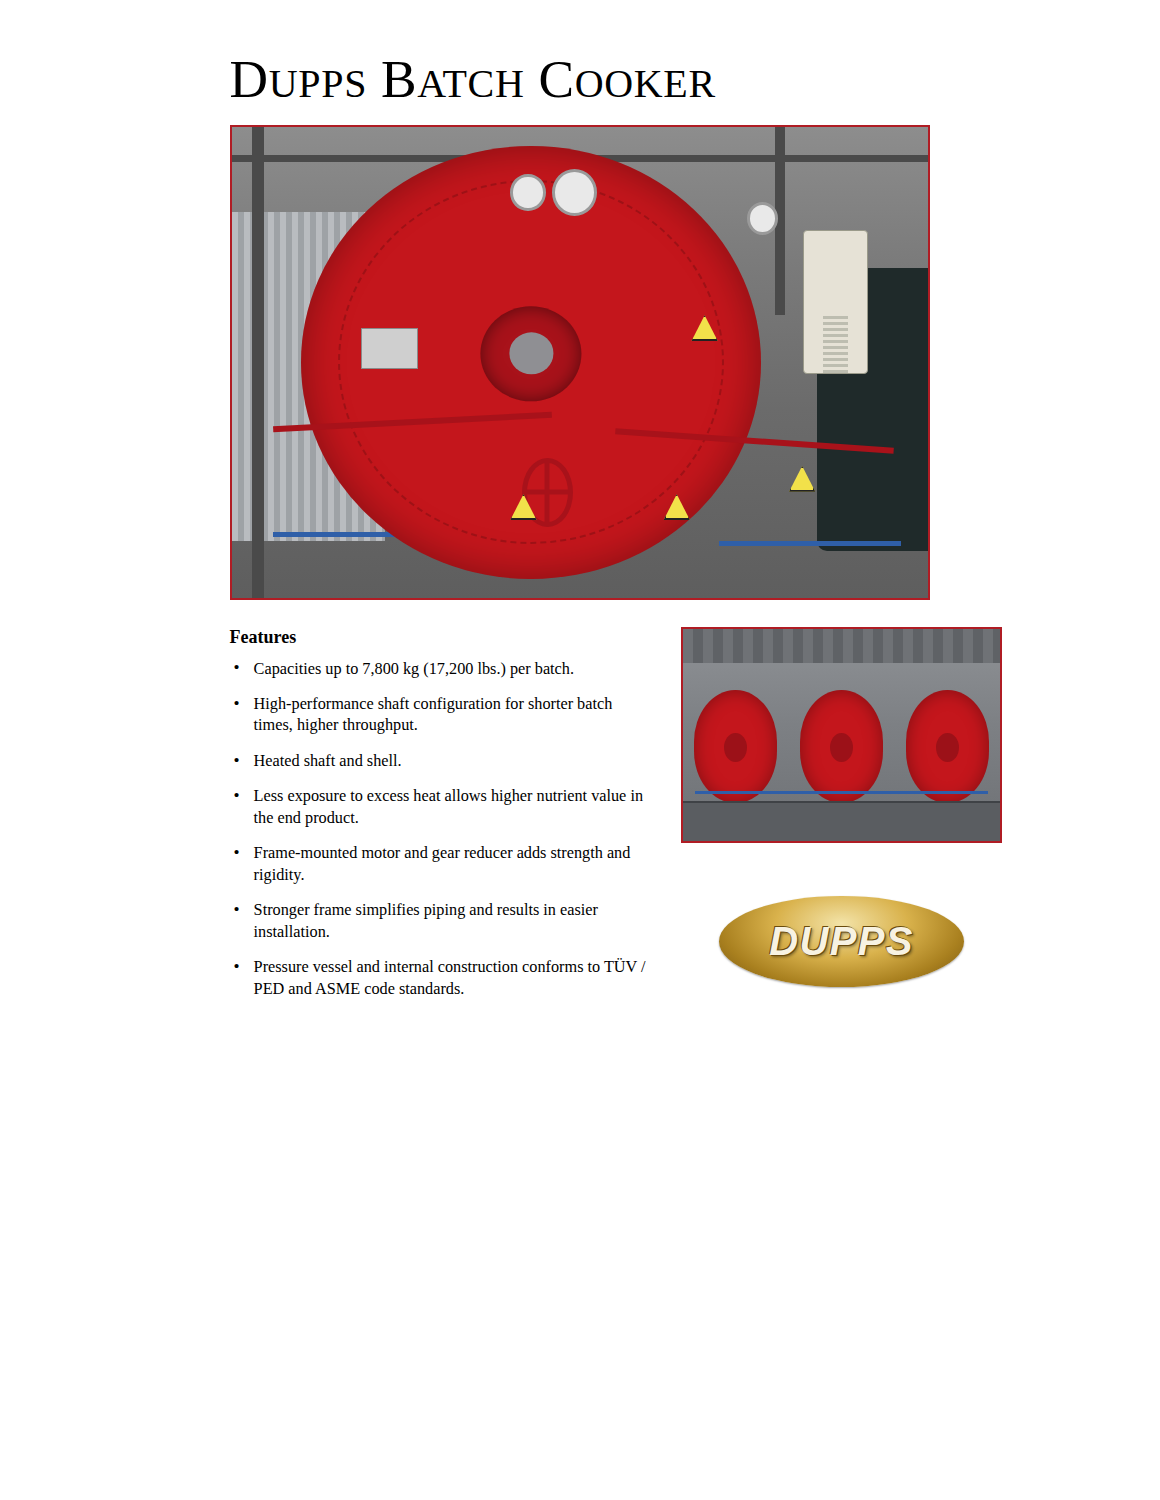DUPPS BATCH COOKER
Features
Capacities up to 7,800 kg (17,200 lbs.) per batch.
High-performance shaft configuration for shorter batch times, higher throughput.
Heated shaft and shell.
Less exposure to excess heat allows higher nutrient value in the end product.
Frame-mounted motor and gear reducer adds strength and rigidity.
Stronger frame simplifies piping and results in easier installation.
Pressure vessel and internal construction conforms to TÜV / PED and ASME code standards.
DUPPS